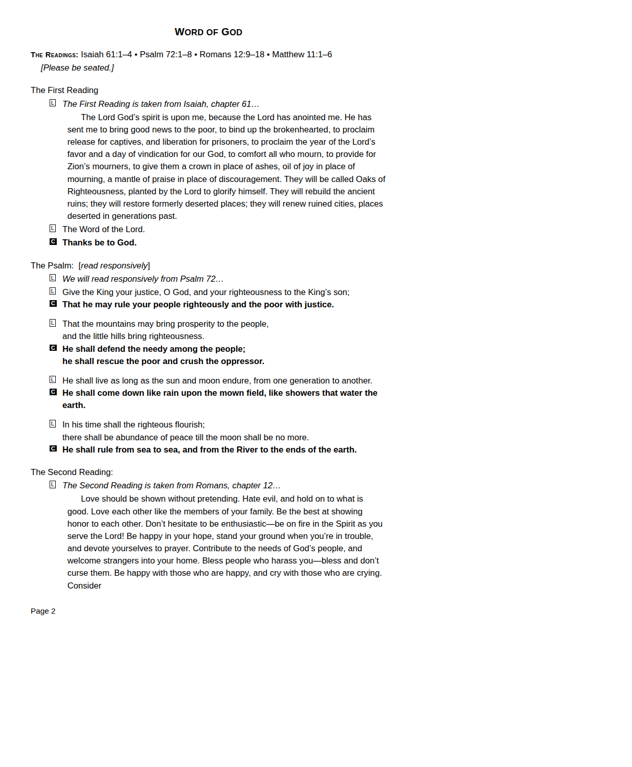WORD OF GOD
The Readings: Isaiah 61:1–4 • Psalm 72:1–8 • Romans 12:9–18 • Matthew 11:1–6
[Please be seated.]
The First Reading
L The First Reading is taken from Isaiah, chapter 61…
The Lord God’s spirit is upon me, because the Lord has anointed me. He has sent me to bring good news to the poor, to bind up the brokenhearted, to proclaim release for captives, and liberation for prisoners, to proclaim the year of the Lord’s favor and a day of vindication for our God, to comfort all who mourn, to provide for Zion’s mourners, to give them a crown in place of ashes, oil of joy in place of mourning, a mantle of praise in place of discouragement. They will be called Oaks of Righteousness, planted by the Lord to glorify himself. They will rebuild the ancient ruins; they will restore formerly deserted places; they will renew ruined cities, places deserted in generations past.
L The Word of the Lord.
C Thanks be to God.
The Psalm: [read responsively]
L We will read responsively from Psalm 72…
L Give the King your justice, O God, and your righteousness to the King’s son;
C That he may rule your people righteously and the poor with justice.
L That the mountains may bring prosperity to the people,
and the little hills bring righteousness.
C He shall defend the needy among the people;
he shall rescue the poor and crush the oppressor.
L He shall live as long as the sun and moon endure, from one generation to another.
C He shall come down like rain upon the mown field, like showers that water the earth.
L In his time shall the righteous flourish;
there shall be abundance of peace till the moon shall be no more.
C He shall rule from sea to sea, and from the River to the ends of the earth.
The Second Reading:
L The Second Reading is taken from Romans, chapter 12…
Love should be shown without pretending. Hate evil, and hold on to what is good. Love each other like the members of your family. Be the best at showing honor to each other. Don’t hesitate to be enthusiastic—be on fire in the Spirit as you serve the Lord! Be happy in your hope, stand your ground when you’re in trouble, and devote yourselves to prayer. Contribute to the needs of God’s people, and welcome strangers into your home. Bless people who harass you—bless and don’t curse them. Be happy with those who are happy, and cry with those who are crying. Consider
Page 2